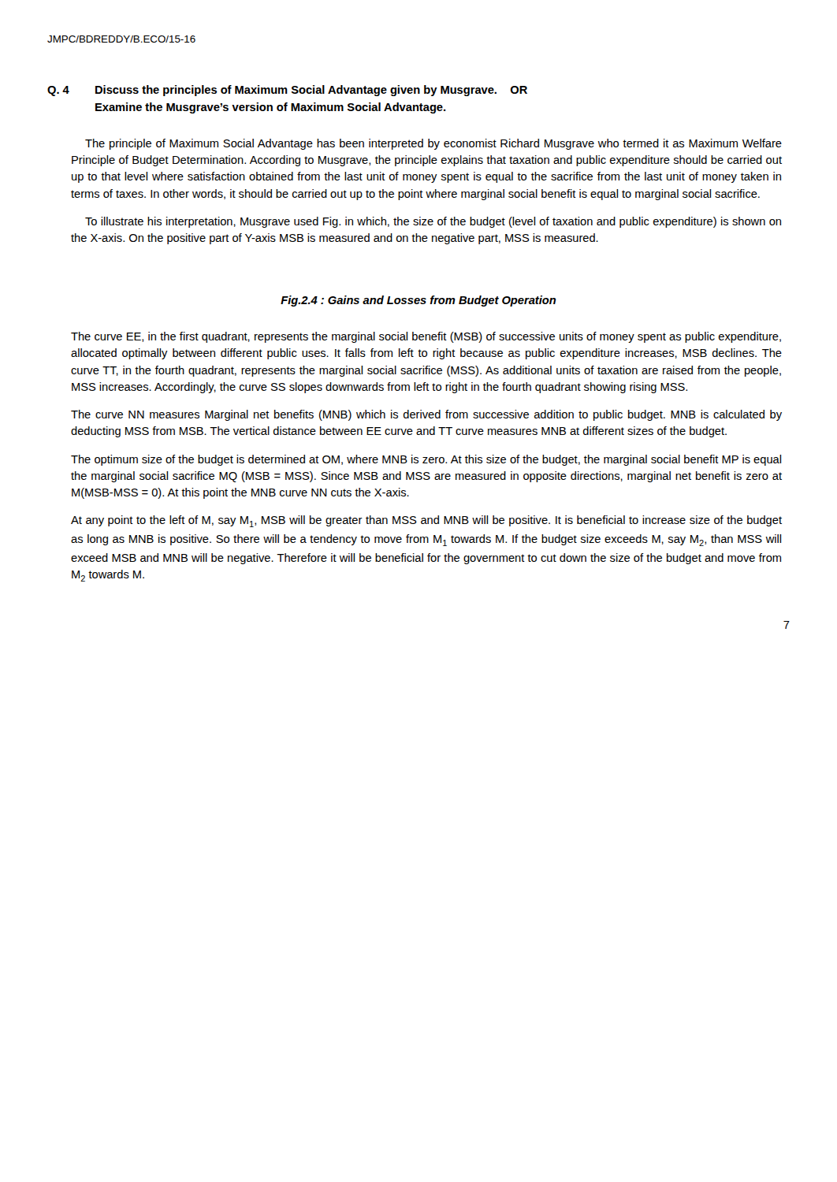JMPC/BDREDDY/B.ECO/15-16
Q. 4
Discuss the principles of Maximum Social Advantage given by Musgrave. OR
Examine the Musgrave’s version of Maximum Social Advantage.
The principle of Maximum Social Advantage has been interpreted by economist Richard Musgrave who termed it as Maximum Welfare Principle of Budget Determination. According to Musgrave, the principle explains that taxation and public expenditure should be carried out up to that level where satisfaction obtained from the last unit of money spent is equal to the sacrifice from the last unit of money taken in terms of taxes. In other words, it should be carried out up to the point where marginal social benefit is equal to marginal social sacrifice.
To illustrate his interpretation, Musgrave used Fig. in which, the size of the budget (level of taxation and public expenditure) is shown on the X-axis. On the positive part of Y-axis MSB is measured and on the negative part, MSS is measured.
Fig.2.4 : Gains and Losses from Budget Operation
The curve EE, in the first quadrant, represents the marginal social benefit (MSB) of successive units of money spent as public expenditure, allocated optimally between different public uses. It falls from left to right because as public expenditure increases, MSB declines. The curve TT, in the fourth quadrant, represents the marginal social sacrifice (MSS). As additional units of taxation are raised from the people, MSS increases. Accordingly, the curve SS slopes downwards from left to right in the fourth quadrant showing rising MSS.
The curve NN measures Marginal net benefits (MNB) which is derived from successive addition to public budget. MNB is calculated by deducting MSS from MSB. The vertical distance between EE curve and TT curve measures MNB at different sizes of the budget.
The optimum size of the budget is determined at OM, where MNB is zero. At this size of the budget, the marginal social benefit MP is equal the marginal social sacrifice MQ (MSB = MSS). Since MSB and MSS are measured in opposite directions, marginal net benefit is zero at M(MSB-MSS = 0). At this point the MNB curve NN cuts the X-axis.
At any point to the left of M, say M1, MSB will be greater than MSS and MNB will be positive. It is beneficial to increase size of the budget as long as MNB is positive. So there will be a tendency to move from M1 towards M. If the budget size exceeds M, say M2, than MSS will exceed MSB and MNB will be negative. Therefore it will be beneficial for the government to cut down the size of the budget and move from M2 towards M.
7